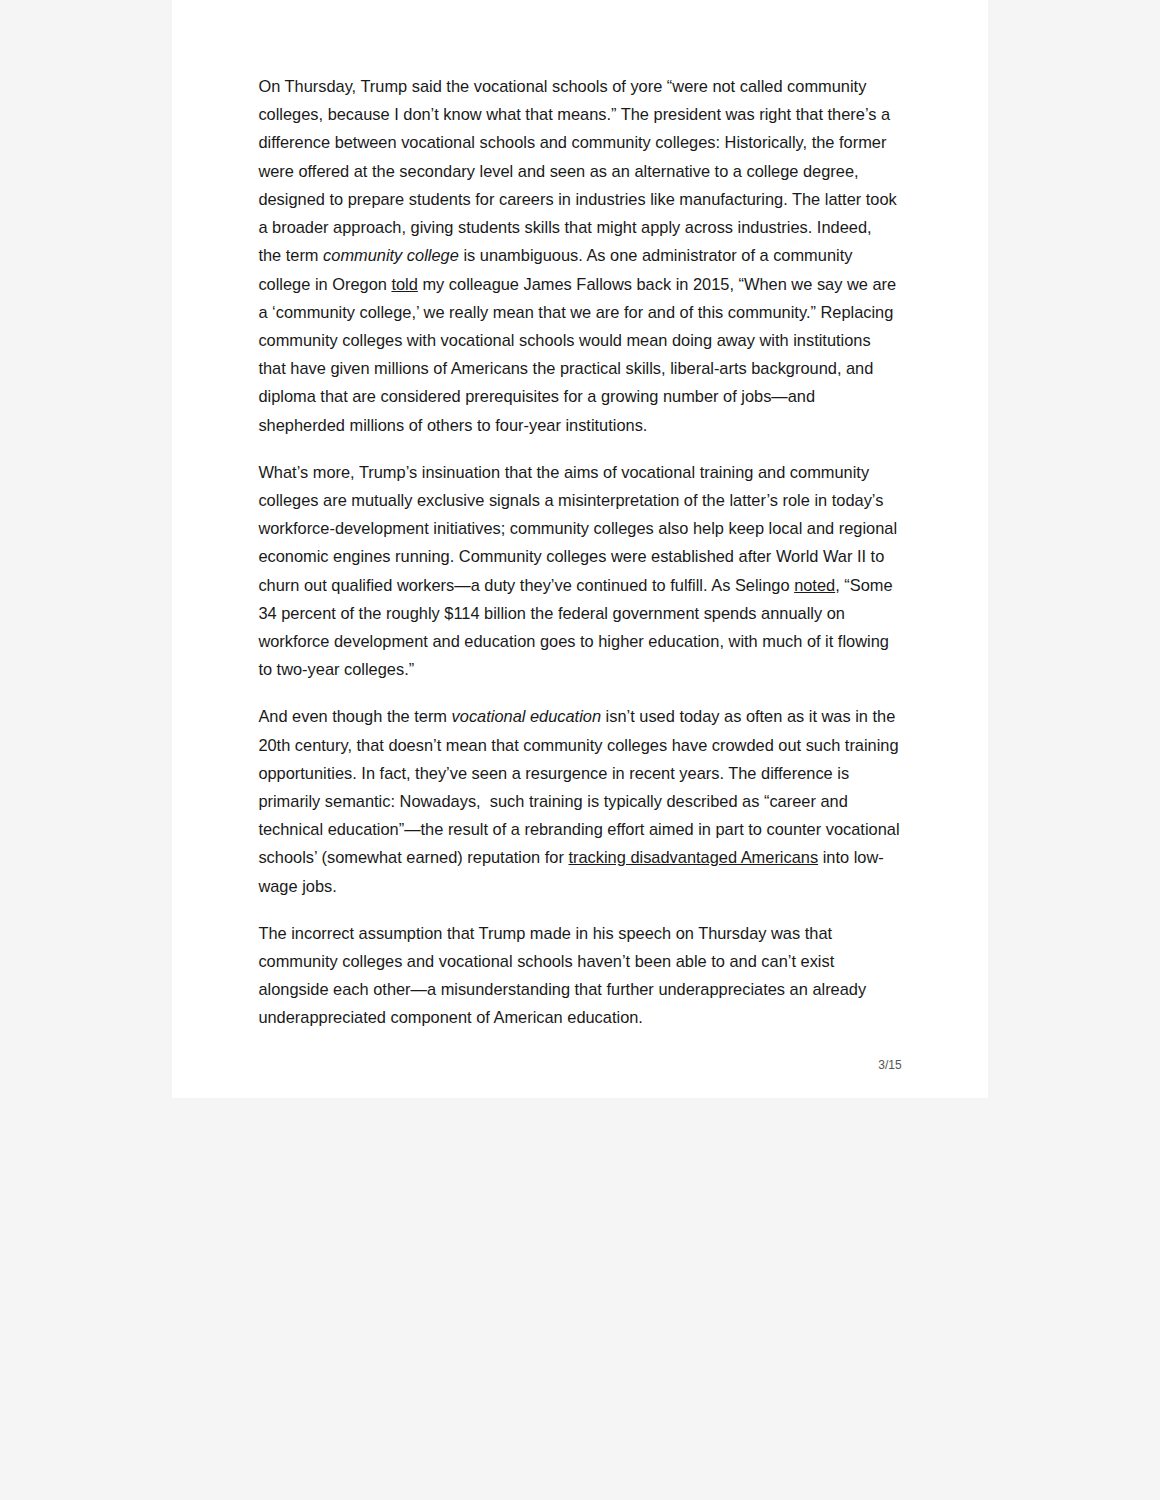On Thursday, Trump said the vocational schools of yore “were not called community colleges, because I don’t know what that means.” The president was right that there’s a difference between vocational schools and community colleges: Historically, the former were offered at the secondary level and seen as an alternative to a college degree, designed to prepare students for careers in industries like manufacturing. The latter took a broader approach, giving students skills that might apply across industries. Indeed, the term community college is unambiguous. As one administrator of a community college in Oregon told my colleague James Fallows back in 2015, “When we say we are a ‘community college,’ we really mean that we are for and of this community.” Replacing community colleges with vocational schools would mean doing away with institutions that have given millions of Americans the practical skills, liberal-arts background, and diploma that are considered prerequisites for a growing number of jobs—and shepherded millions of others to four-year institutions.
What’s more, Trump’s insinuation that the aims of vocational training and community colleges are mutually exclusive signals a misinterpretation of the latter’s role in today’s workforce-development initiatives; community colleges also help keep local and regional economic engines running. Community colleges were established after World War II to churn out qualified workers—a duty they’ve continued to fulfill. As Selingo noted, “Some 34 percent of the roughly $114 billion the federal government spends annually on workforce development and education goes to higher education, with much of it flowing to two-year colleges.”
And even though the term vocational education isn’t used today as often as it was in the 20th century, that doesn’t mean that community colleges have crowded out such training opportunities. In fact, they’ve seen a resurgence in recent years. The difference is primarily semantic: Nowadays, such training is typically described as “career and technical education”—the result of a rebranding effort aimed in part to counter vocational schools’ (somewhat earned) reputation for tracking disadvantaged Americans into low-wage jobs.
The incorrect assumption that Trump made in his speech on Thursday was that community colleges and vocational schools haven’t been able to and can’t exist alongside each other—a misunderstanding that further underappreciates an already underappreciated component of American education.
3/15